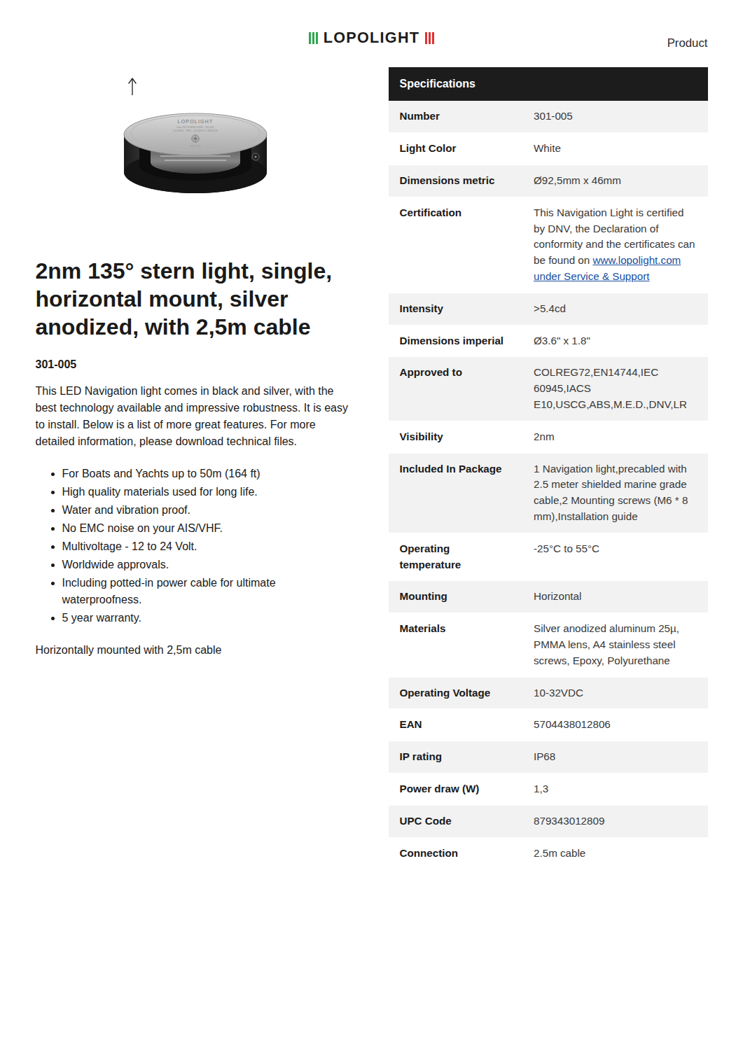LOPOLIGHT
Product
LOPOLIGHT 2nm 135° STERN LIGHT · 301-005 10-32VDC · IP68 · COLREG72 / EN14744 DNV 2018
2nm 135° stern light, single, horizontal mount, silver anodized, with 2,5m cable
301-005
This LED Navigation light comes in black and silver, with the best technology available and impressive robustness. It is easy to install. Below is a list of more great features. For more detailed information, please download technical files.
For Boats and Yachts up to 50m (164 ft)
High quality materials used for long life.
Water and vibration proof.
No EMC noise on your AIS/VHF.
Multivoltage - 12 to 24 Volt.
Worldwide approvals.
Including potted-in power cable for ultimate waterproofness.
5 year warranty.
Horizontally mounted with 2,5m cable
Specifications
| Number | 301-005 |
| Light Color | White |
| Dimensions metric | Ø92,5mm x 46mm |
| Certification | This Navigation Light is certified by DNV, the Declaration of conformity and the certificates can be found on www.lopolight.com under Service & Support |
| Intensity | >5.4cd |
| Dimensions imperial | Ø3.6" x 1.8" |
| Approved to | COLREG72,EN14744,IEC 60945,IACS E10,USCG,ABS,M.E.D.,DNV,LR |
| Visibility | 2nm |
| Included In Package | 1 Navigation light,precabled with 2.5 meter shielded marine grade cable,2 Mounting screws (M6 * 8 mm),Installation guide |
| Operating temperature | -25°C to 55°C |
| Mounting | Horizontal |
| Materials | Silver anodized aluminum 25µ, PMMA lens, A4 stainless steel screws, Epoxy, Polyurethane |
| Operating Voltage | 10-32VDC |
| EAN | 5704438012806 |
| IP rating | IP68 |
| Power draw (W) | 1,3 |
| UPC Code | 879343012809 |
| Connection | 2.5m cable |